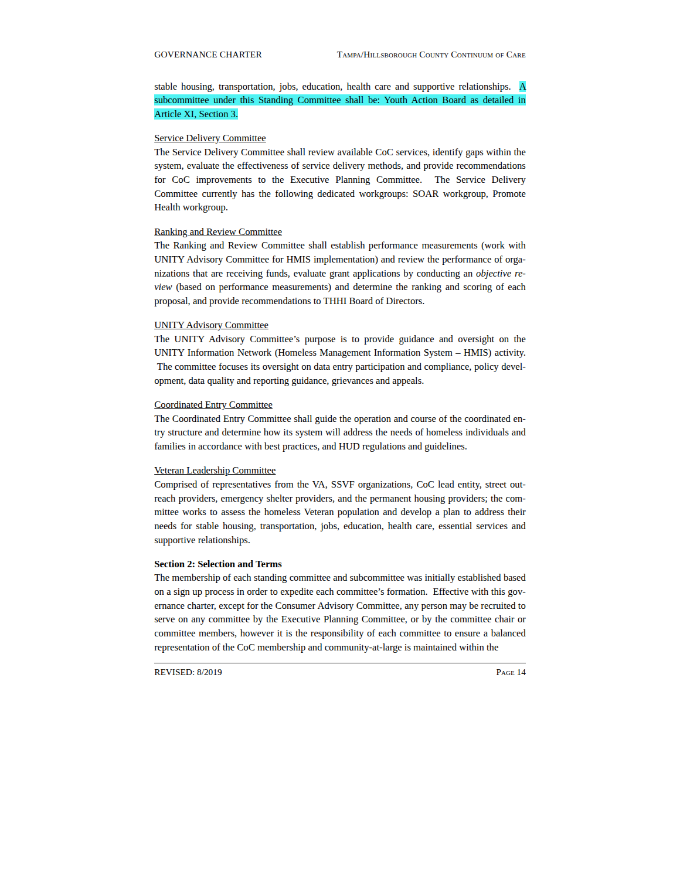Governance Charter Tampa/Hillsborough County Continuum of Care
stable housing, transportation, jobs, education, health care and supportive relationships. A subcommittee under this Standing Committee shall be: Youth Action Board as detailed in Article XI, Section 3.
Service Delivery Committee
The Service Delivery Committee shall review available CoC services, identify gaps within the system, evaluate the effectiveness of service delivery methods, and provide recommendations for CoC improvements to the Executive Planning Committee. The Service Delivery Committee currently has the following dedicated workgroups: SOAR workgroup, Promote Health workgroup.
Ranking and Review Committee
The Ranking and Review Committee shall establish performance measurements (work with UNITY Advisory Committee for HMIS implementation) and review the performance of organizations that are receiving funds, evaluate grant applications by conducting an objective review (based on performance measurements) and determine the ranking and scoring of each proposal, and provide recommendations to THHI Board of Directors.
UNITY Advisory Committee
The UNITY Advisory Committee’s purpose is to provide guidance and oversight on the UNITY Information Network (Homeless Management Information System – HMIS) activity. The committee focuses its oversight on data entry participation and compliance, policy development, data quality and reporting guidance, grievances and appeals.
Coordinated Entry Committee
The Coordinated Entry Committee shall guide the operation and course of the coordinated entry structure and determine how its system will address the needs of homeless individuals and families in accordance with best practices, and HUD regulations and guidelines.
Veteran Leadership Committee
Comprised of representatives from the VA, SSVF organizations, CoC lead entity, street outreach providers, emergency shelter providers, and the permanent housing providers; the committee works to assess the homeless Veteran population and develop a plan to address their needs for stable housing, transportation, jobs, education, health care, essential services and supportive relationships.
Section 2: Selection and Terms
The membership of each standing committee and subcommittee was initially established based on a sign up process in order to expedite each committee’s formation. Effective with this governance charter, except for the Consumer Advisory Committee, any person may be recruited to serve on any committee by the Executive Planning Committee, or by the committee chair or committee members, however it is the responsibility of each committee to ensure a balanced representation of the CoC membership and community-at-large is maintained within the
Revised: 8/2019 Page 14